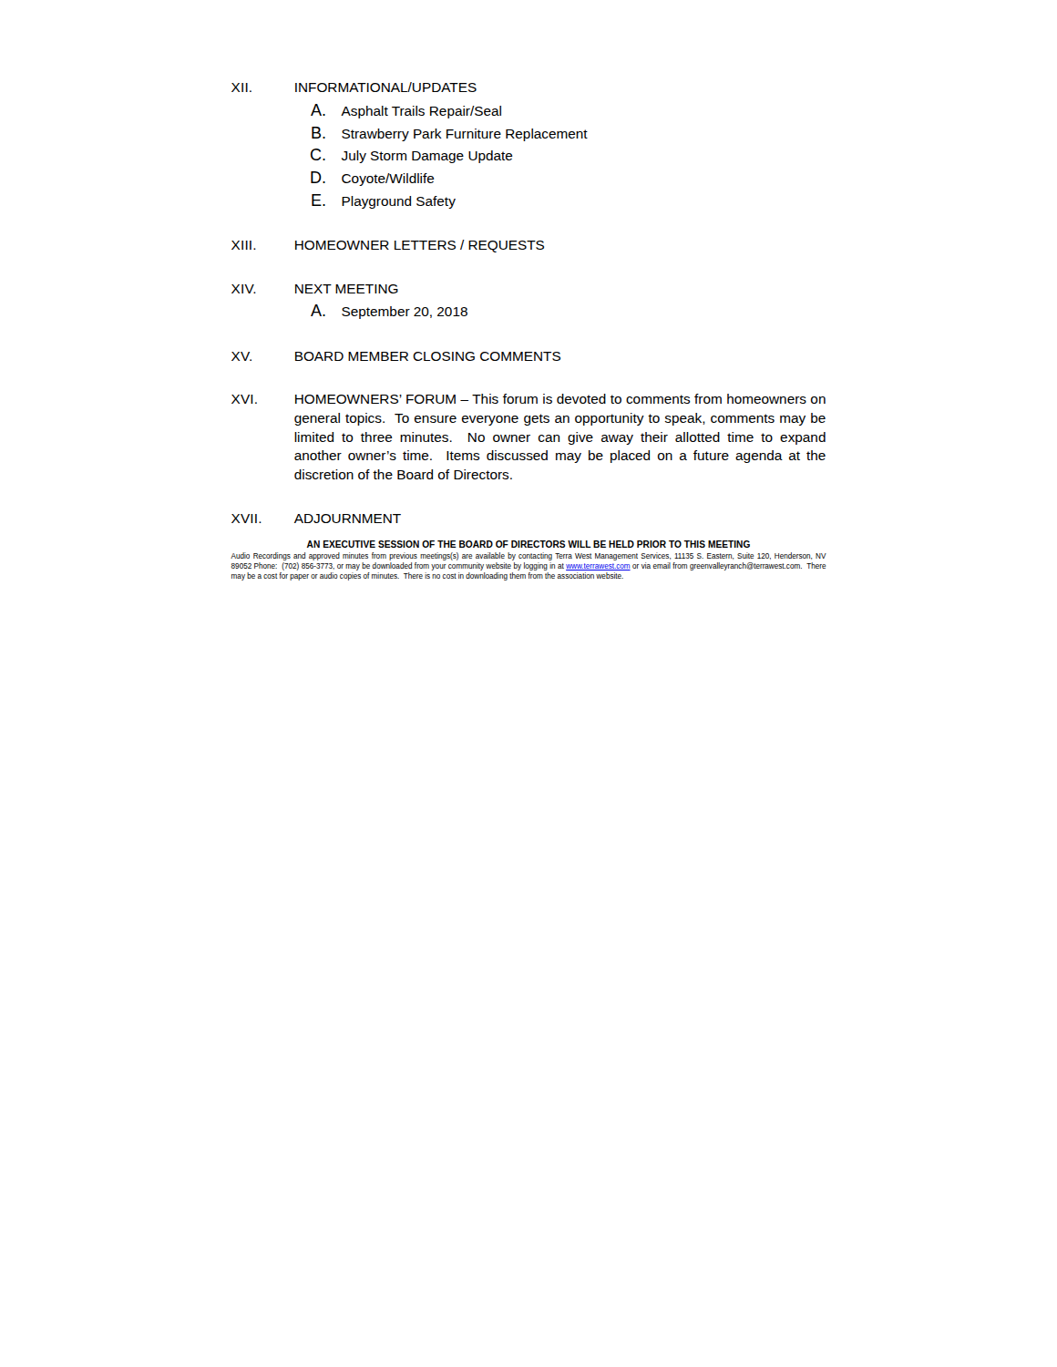XII.
INFORMATIONAL/UPDATES
Asphalt Trails Repair/Seal
Strawberry Park Furniture Replacement
July Storm Damage Update
Coyote/Wildlife
Playground Safety
XIII.
HOMEOWNER LETTERS / REQUESTS
XIV.
NEXT MEETING
September 20, 2018
XV.
BOARD MEMBER CLOSING COMMENTS
XVI.
HOMEOWNERS’ FORUM – This forum is devoted to comments from homeowners on general topics. To ensure everyone gets an opportunity to speak, comments may be limited to three minutes. No owner can give away their allotted time to expand another owner’s time. Items discussed may be placed on a future agenda at the discretion of the Board of Directors.
XVII.
ADJOURNMENT
AN EXECUTIVE SESSION OF THE BOARD OF DIRECTORS WILL BE HELD PRIOR TO THIS MEETING
Audio Recordings and approved minutes from previous meetings(s) are available by contacting Terra West Management Services, 11135 S. Eastern, Suite 120, Henderson, NV 89052 Phone: (702) 856-3773, or may be downloaded from your community website by logging in at www.terrawest.com or via email from greenvalleyranch@terrawest.com. There may be a cost for paper or audio copies of minutes. There is no cost in downloading them from the association website.